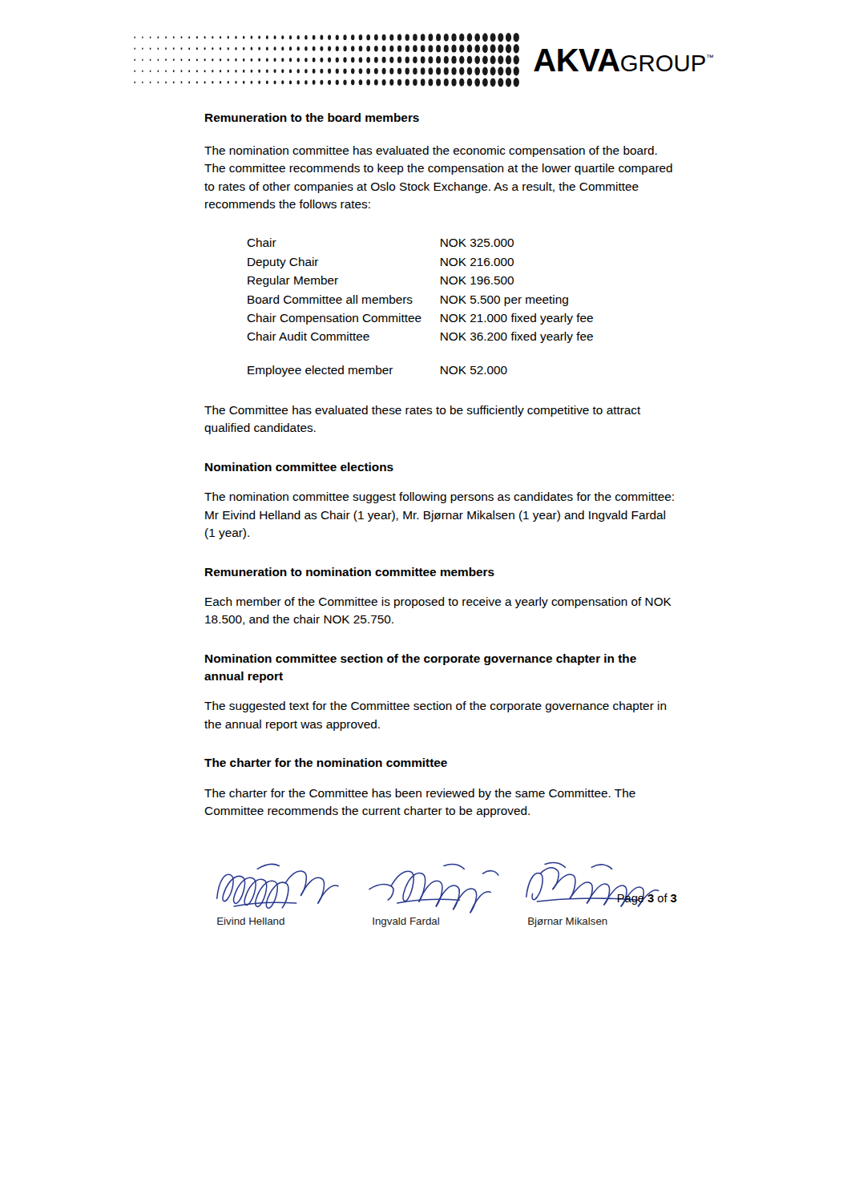AKVA GROUP™
Remuneration to the board members
The nomination committee has evaluated the economic compensation of the board. The committee recommends to keep the compensation at the lower quartile compared to rates of other companies at Oslo Stock Exchange. As a result, the Committee recommends the follows rates:
| Chair | NOK 325.000 |
| Deputy Chair | NOK 216.000 |
| Regular Member | NOK 196.500 |
| Board Committee all members | NOK 5.500 per meeting |
| Chair Compensation Committee | NOK 21.000 fixed yearly fee |
| Chair Audit Committee | NOK 36.200 fixed yearly fee |
| Employee elected member | NOK 52.000 |
The Committee has evaluated these rates to be sufficiently competitive to attract qualified candidates.
Nomination committee elections
The nomination committee suggest following persons as candidates for the committee: Mr Eivind Helland as Chair (1 year), Mr. Bjørnar Mikalsen (1 year) and Ingvald Fardal (1 year).
Remuneration to nomination committee members
Each member of the Committee is proposed to receive a yearly compensation of NOK 18.500, and the chair NOK 25.750.
Nomination committee section of the corporate governance chapter in the annual report
The suggested text for the Committee section of the corporate governance chapter in the annual report was approved.
The charter for the nomination committee
The charter for the Committee has been reviewed by the same Committee. The Committee recommends the current charter to be approved.
Eivind Helland
Ingvald Fardal
Bjørnar Mikalsen
Page 3 of 3